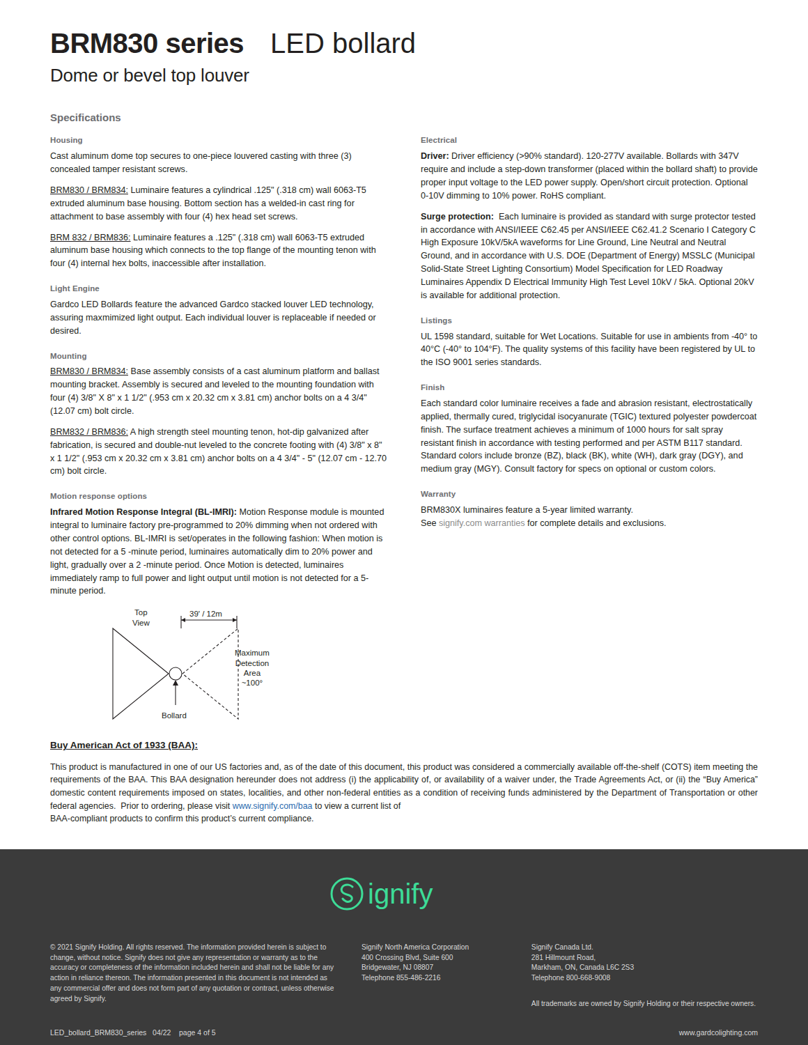BRM830 series LED bollard
Dome or bevel top louver
Specifications
Housing
Cast aluminum dome top secures to one-piece louvered casting with three (3) concealed tamper resistant screws.
BRM830 / BRM834: Luminaire features a cylindrical .125" (.318 cm) wall 6063-T5 extruded aluminum base housing. Bottom section has a welded-in cast ring for attachment to base assembly with four (4) hex head set screws.
BRM 832 / BRM836: Luminaire features a .125" (.318 cm) wall 6063-T5 extruded aluminum base housing which connects to the top flange of the mounting tenon with four (4) internal hex bolts, inaccessible after installation.
Light Engine
Gardco LED Bollards feature the advanced Gardco stacked louver LED technology, assuring maxmimized light output. Each individual louver is replaceable if needed or desired.
Mounting
BRM830 / BRM834: Base assembly consists of a cast aluminum platform and ballast mounting bracket. Assembly is secured and leveled to the mounting foundation with four (4) 3/8" X 8" x 1 1/2" (.953 cm x 20.32 cm x 3.81 cm) anchor bolts on a 4 3/4" (12.07 cm) bolt circle.
BRM832 / BRM836: A high strength steel mounting tenon, hot-dip galvanized after fabrication, is secured and double-nut leveled to the concrete footing with (4) 3/8" x 8" x 1 1/2" (.953 cm x 20.32 cm x 3.81 cm) anchor bolts on a 4 3/4" - 5" (12.07 cm - 12.70 cm) bolt circle.
Motion response options
Infrared Motion Response Integral (BL-IMRI): Motion Response module is mounted integral to luminaire factory pre-programmed to 20% dimming when not ordered with other control options. BL-IMRI is set/operates in the following fashion: When motion is not detected for a 5 -minute period, luminaires automatically dim to 20% power and light, gradually over a 2 -minute period. Once Motion is detected, luminaires immediately ramp to full power and light output until motion is not detected for a 5-minute period.
Top
View
39' / 12m
Maximum
Detection
Area
~100°
Bollard
Electrical
Driver: Driver efficiency (>90% standard). 120-277V available. Bollards with 347V require and include a step-down transformer (placed within the bollard shaft) to provide proper input voltage to the LED power supply. Open/short circuit protection. Optional 0-10V dimming to 10% power. RoHS compliant.
Surge protection: Each luminaire is provided as standard with surge protector tested in accordance with ANSI/IEEE C62.45 per ANSI/IEEE C62.41.2 Scenario I Category C High Exposure 10kV/5kA waveforms for Line Ground, Line Neutral and Neutral Ground, and in accordance with U.S. DOE (Department of Energy) MSSLC (Municipal Solid-State Street Lighting Consortium) Model Specification for LED Roadway Luminaires Appendix D Electrical Immunity High Test Level 10kV / 5kA. Optional 20kV is available for additional protection.
Listings
UL 1598 standard, suitable for Wet Locations. Suitable for use in ambients from -40° to 40°C (-40° to 104°F). The quality systems of this facility have been registered by UL to the ISO 9001 series standards.
Finish
Each standard color luminaire receives a fade and abrasion resistant, electrostatically applied, thermally cured, triglycidal isocyanurate (TGIC) textured polyester powdercoat finish. The surface treatment achieves a minimum of 1000 hours for salt spray resistant finish in accordance with testing performed and per ASTM B117 standard. Standard colors include bronze (BZ), black (BK), white (WH), dark gray (DGY), and medium gray (MGY). Consult factory for specs on optional or custom colors.
Warranty
BRM830X luminaires feature a 5-year limited warranty.
See signify.com warranties for complete details and exclusions.
Buy American Act of 1933 (BAA):
This product is manufactured in one of our US factories and, as of the date of this document, this product was considered a commercially available off-the-shelf (COTS) item meeting the requirements of the BAA. This BAA designation hereunder does not address (i) the applicability of, or availability of a waiver under, the Trade Agreements Act, or (ii) the “Buy America” domestic content requirements imposed on states, localities, and other non-federal entities as a condition of receiving funds administered by the Department of Transportation or other federal agencies. Prior to ordering, please visit www.signify.com/baa to view a current list of
BAA-compliant products to confirm this product’s current compliance.
ignify
© 2021 Signify Holding. All rights reserved. The information provided herein is subject to change, without notice. Signify does not give any representation or warranty as to the accuracy or completeness of the information included herein and shall not be liable for any action in reliance thereon. The information presented in this document is not intended as any commercial offer and does not form part of any quotation or contract, unless otherwise agreed by Signify.
Signify North America Corporation
400 Crossing Blvd, Suite 600
Bridgewater, NJ 08807
Telephone 855-486-2216
Signify Canada Ltd.
281 Hillmount Road,
Markham, ON, Canada L6C 2S3
Telephone 800-668-9008
All trademarks are owned by Signify Holding or their respective owners.
LED_bollard_BRM830_series 04/22 page 4 of 5
www.gardcolighting.com